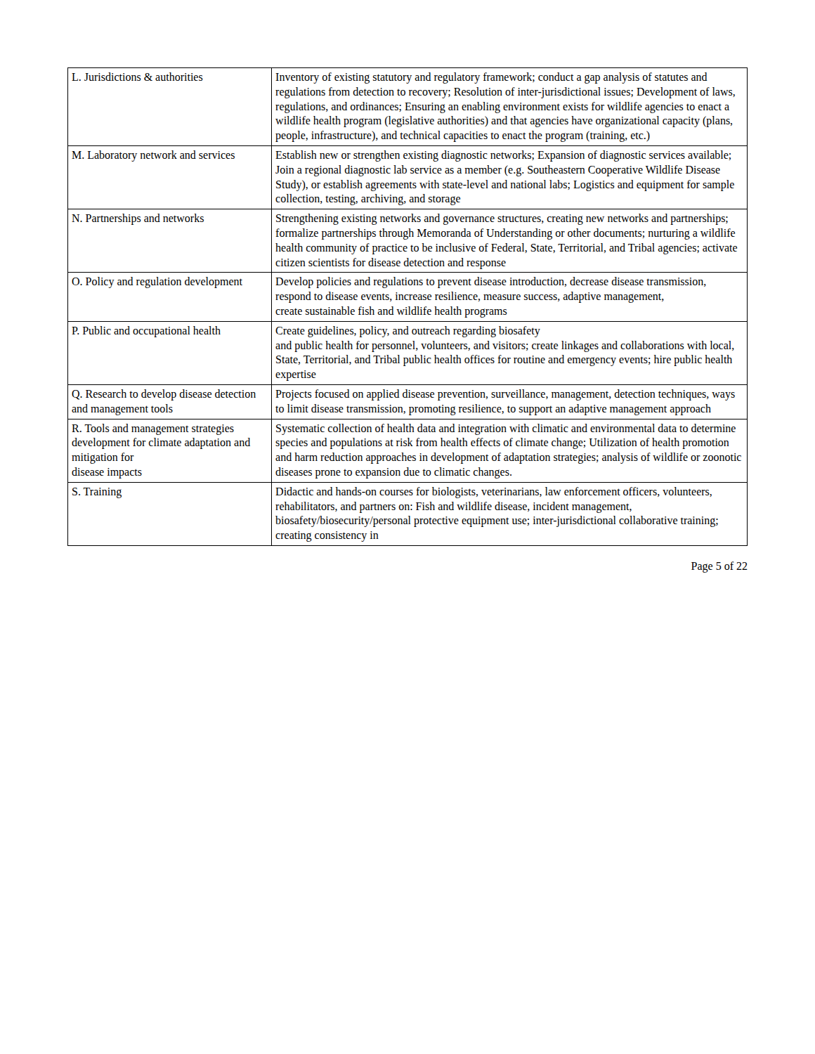| L. Jurisdictions & authorities | Inventory of existing statutory and regulatory framework; conduct a gap analysis of statutes and regulations from detection to recovery; Resolution of inter-jurisdictional issues; Development of laws, regulations, and ordinances; Ensuring an enabling environment exists for wildlife agencies to enact a wildlife health program (legislative authorities) and that agencies have organizational capacity (plans, people, infrastructure), and technical capacities to enact the program (training, etc.) |
| M. Laboratory network and services | Establish new or strengthen existing diagnostic networks; Expansion of diagnostic services available; Join a regional diagnostic lab service as a member (e.g. Southeastern Cooperative Wildlife Disease Study) , or establish agreements with state-level and national labs; Logistics and equipment for sample collection, testing, archiving, and storage |
| N. Partnerships and networks | Strengthening existing networks and governance structures, creating new networks and partnerships; formalize partnerships through Memoranda of Understanding or other documents; nurturing a wildlife health community of practice to be inclusive of Federal, State, Territorial, and Tribal agencies; activate citizen scientists for disease detection and response |
| O. Policy and regulation development | Develop policies and regulations to prevent disease introduction, decrease disease transmission, respond to disease events, increase resilience, measure success, adaptive management, create sustainable fish and wildlife health programs |
| P. Public and occupational health | Create guidelines, policy, and outreach regarding biosafety and public health for personnel, volunteers, and visitors; create linkages and collaborations with local, State, Territorial, and Tribal public health offices for routine and emergency events; hire public health expertise |
| Q. Research to develop disease detection and management tools | Projects focused on applied disease prevention, surveillance, management, detection techniques, ways to limit disease transmission, promoting resilience, to support an adaptive management approach |
| R. Tools and management strategies development for climate adaptation and mitigation for disease impacts | Systematic collection of health data and integration with climatic and environmental data to determine species and populations at risk from health effects of climate change; Utilization of health promotion and harm reduction approaches in development of adaptation strategies; analysis of wildlife or zoonotic diseases prone to expansion due to climatic changes. |
| S. Training | Didactic and hands-on courses for biologists, veterinarians, law enforcement officers, volunteers, rehabilitators, and partners on: Fish and wildlife disease, incident management, biosafety/biosecurity/personal protective equipment use; inter-jurisdictional collaborative training; creating consistency in |
Page 5 of 22